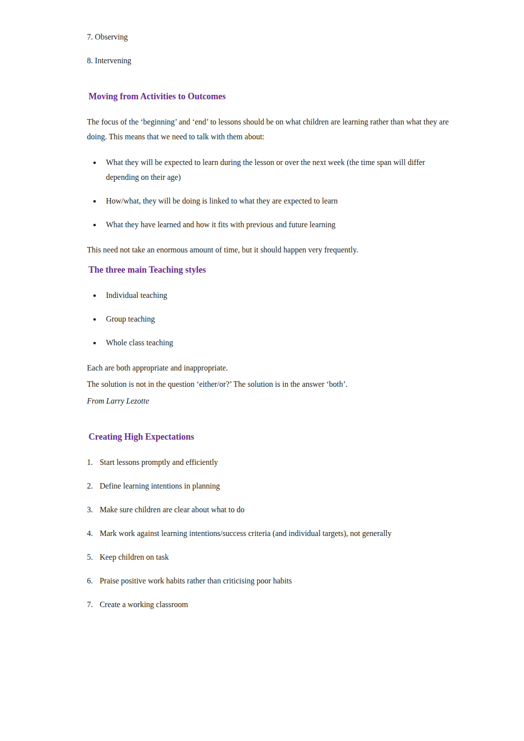Observing
Intervening
Moving from Activities to Outcomes
The focus of the ‘beginning’ and ‘end’ to lessons should be on what children are learning rather than what they are doing. This means that we need to talk with them about:
What they will be expected to learn during the lesson or over the next week (the time span will differ depending on their age)
How/what, they will be doing is linked to what they are expected to learn
What they have learned and how it fits with previous and future learning
This need not take an enormous amount of time, but it should happen very frequently.
The three main Teaching styles
Individual teaching
Group teaching
Whole class teaching
Each are both appropriate and inappropriate.
The solution is not in the question ‘either/or?’ The solution is in the answer ‘both’.
From Larry Lezotte
Creating High Expectations
Start lessons promptly and efficiently
Define learning intentions in planning
Make sure children are clear about what to do
Mark work against learning intentions/success criteria (and individual targets), not generally
Keep children on task
Praise positive work habits rather than criticising poor habits
Create a working classroom